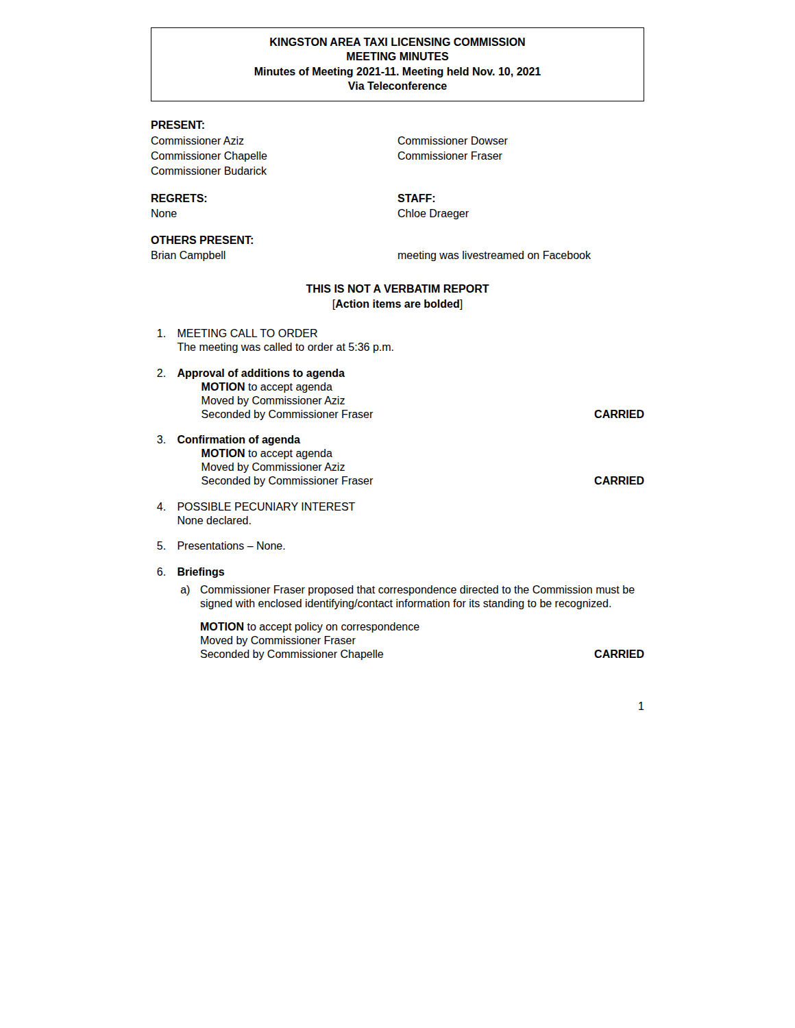KINGSTON AREA TAXI LICENSING COMMISSION
MEETING MINUTES
Minutes of Meeting 2021-11. Meeting held Nov. 10, 2021
Via Teleconference
| PRESENT: | |
| Commissioner Aziz | Commissioner Dowser |
| Commissioner Chapelle | Commissioner Fraser |
| Commissioner Budarick | |
| REGRETS: | STAFF: |
| None | Chloe Draeger |
| OTHERS PRESENT: | |
| Brian Campbell | meeting was livestreamed on Facebook |
THIS IS NOT A VERBATIM REPORT
[Action items are bolded]
MEETING CALL TO ORDER The meeting was called to order at 5:36 p.m.
Approval of additions to agenda
MOTION to accept agenda
Moved by Commissioner Aziz
Seconded by Commissioner Fraser CARRIED
Confirmation of agenda
MOTION to accept agenda
Moved by Commissioner Aziz
Seconded by Commissioner Fraser CARRIED
POSSIBLE PECUNIARY INTEREST None declared.
Presentations – None.
Briefings
Commissioner Fraser proposed that correspondence directed to the Commission must be signed with enclosed identifying/contact information for its standing to be recognized.
MOTION to accept policy on correspondence
Moved by Commissioner Fraser
Seconded by Commissioner Chapelle CARRIED
1